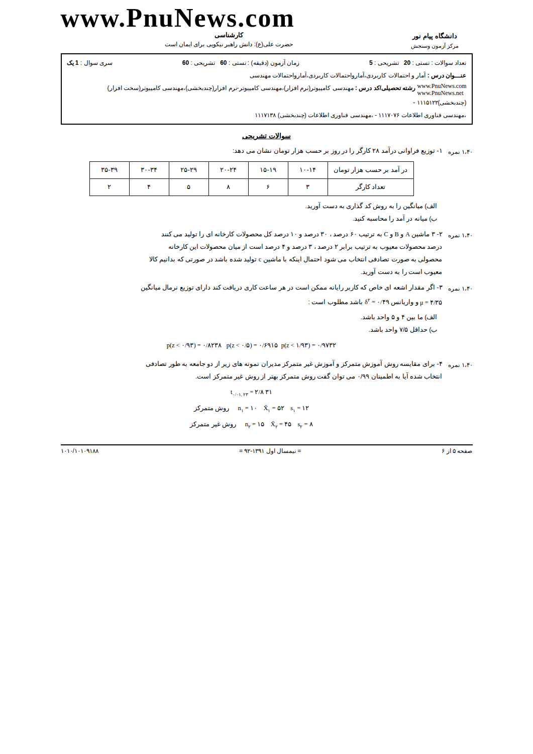www.PnuNews.com
دانشگاه پیام نور
مرکز آزمون وسنجش
کارشناسی
حضرت علی(ع): دانش راهبر نیکویی برای ایمان است
تعداد سوالات : تستی : 20 تشریحی : 5
زمان آزمون (دقیقه) : تستی : 60 تشریحی : 60
سری سوال : 1 یک
عنـــوان درس : آمار و احتمالات کاربردی،آمارواحتمالات کاربردی،آمارواحتمالات مهندسی
www.PnuNews.com
www.PnuNews.net رشته تحصیلی/کد درس : مهندسی کامپیوتر(نرم افزار)،مهندسی کامپیوتر-نرم افزار(چندبخشی)،مهندسی کامپیوتر(سخت افزار)(چندبخشی)۱۱۱۵۱۲۲ -
،مهندسی فناوری اطلاعات ۱۱۱۷۰۷۶ - ،مهندسی فناوری اطلاعات (چندبخشی) ۱۱۱۷۱۳۸
سوالات تشریحی
۱،۴۰ نمره
۱- توزیع فراوانی درآمد ۲۸ کارگر را در روز بر حسب هزار تومان نشان می دهد:
| در آمد بر حسب هزار تومان | ۱۰-۱۴ | ۱۵-۱۹ | ۲۰-۲۴ | ۲۵-۲۹ | ۳۰-۳۴ | ۳۵-۳۹ |
| تعداد کارگر | ۳ | ۶ | ۸ | ۵ | ۴ | ۲ |
الف) میانگین را به روش کد گذاری به دست آورید.
ب) میانه در آمد را محاسبه کنید.
۱،۴۰ نمره
۲- ۳ ماشین A و B و C به ترتیب ۶۰ درصد ، ۳۰ درصد و ۱۰ درصد کل محصولات کارخانه ای را تولید می کنند
درصد محصولات معیوب به ترتیب برابر ۲ درصد ، ۳ درصد و ۴ درصد است از میان محصولات این کارخانه
محصولی به صورت تصادفی انتخاب می شود احتمال اینکه با ماشین c تولید شده باشد در صورتی که بدانیم کالا
معیوب است را به دست آورید.
۱،۴۰ نمره
۳- اگر مقدار اشعه ای خاص که کاربر رایانه ممکن است در هر ساعت کاری دریافت کند دارای توزیع نرمال میانگین
μ = ۴/۳۵ و واریانس δ۲ = ۰/۴۹ باشد مطلوب است :
الف) ما بین ۴ و ۵ واحد باشد.
ب) حداقل ۷/۵ واحد باشد.
p(z < ۰/۹۳) = ۰/۸۲۳۸ p(z < ۰/۵) = ۰/۶۹۱۵ p(z < ۱/۹۳) = ۰/۹۷۳۲
۱،۴۰ نمره
۴- برای مقایسه روش آموزش متمرکز و آموزش غیر متمرکز مدیران نمونه های زیر از دو جامعه به طور تصادفی
انتخاب شده آیا به اطمینان ۰/۹۹ می توان گفت روش متمرکز بهتر از روش غیر متمرکز است.
t۰/۰۱, ۲۳ = ۲/۸ ۳۱
n۱ = ۱۰ X̄۱ = ۵۲ s۱ = ۱۲ روش متمرکز
n۲ = ۱۵ X̄۲ = ۴۵ s۲ = ۸ روش غیر متمرکز
صفحه ۵ از ۶
= نیمسال اول ۱۳۹۱-۹۲ =
۱۰۱۰/۱۰۱۰۹۱۸۸